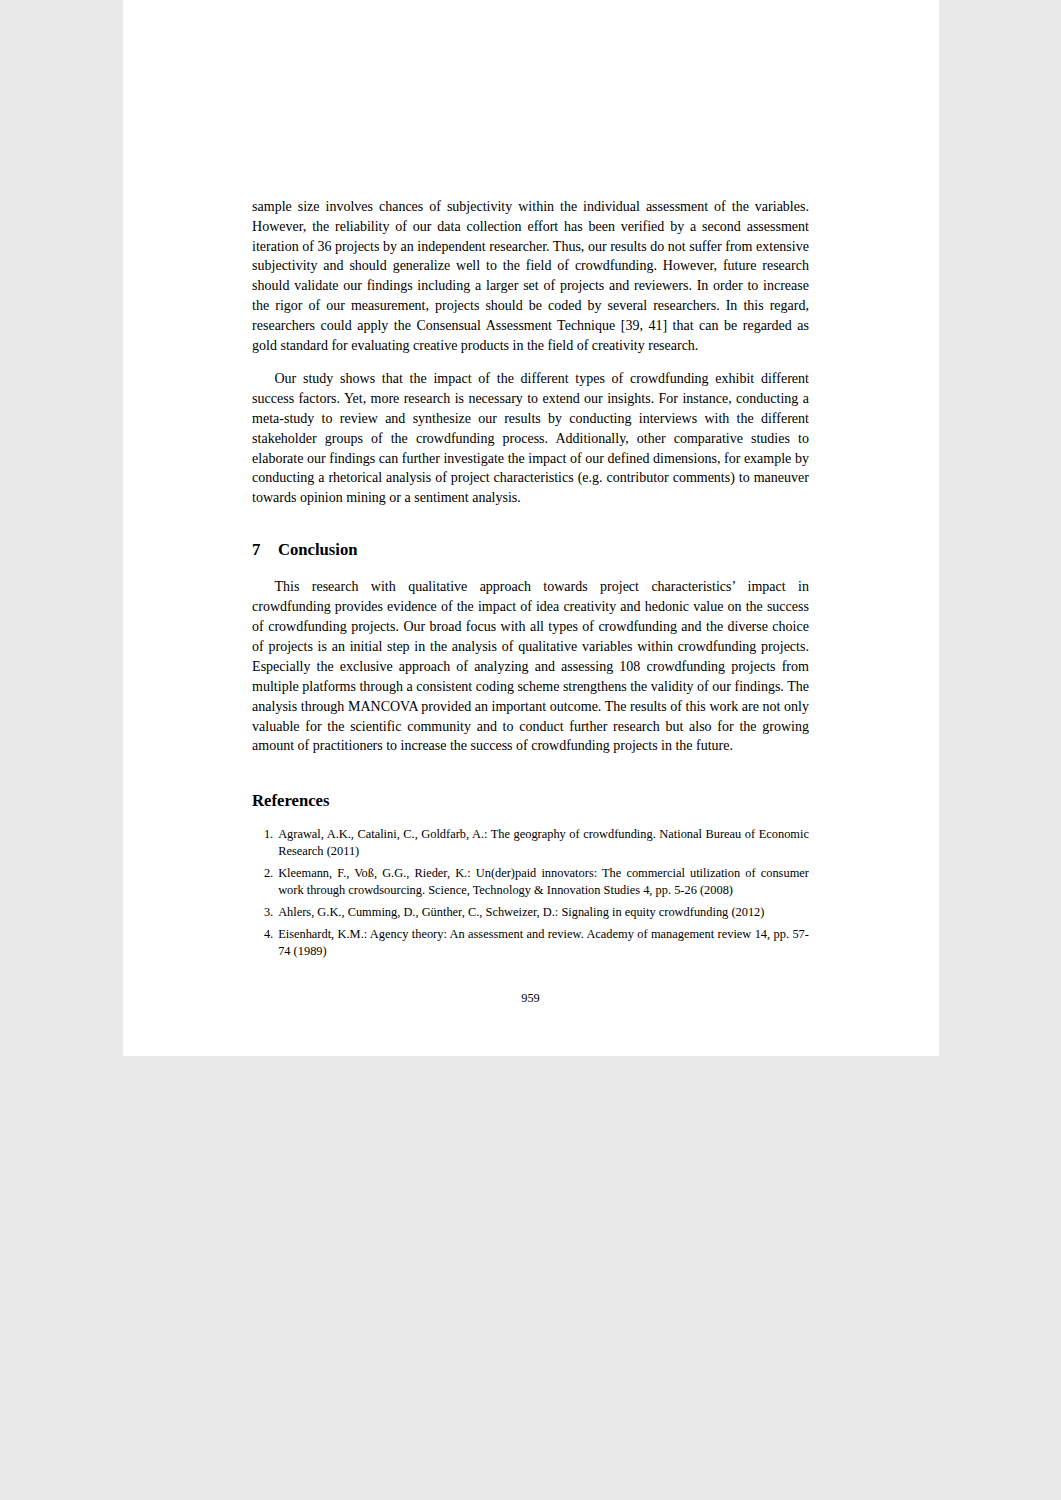sample size involves chances of subjectivity within the individual assessment of the variables. However, the reliability of our data collection effort has been verified by a second assessment iteration of 36 projects by an independent researcher. Thus, our results do not suffer from extensive subjectivity and should generalize well to the field of crowdfunding. However, future research should validate our findings including a larger set of projects and reviewers. In order to increase the rigor of our measurement, projects should be coded by several researchers. In this regard, researchers could apply the Consensual Assessment Technique [39, 41] that can be regarded as gold standard for evaluating creative products in the field of creativity research.
Our study shows that the impact of the different types of crowdfunding exhibit different success factors. Yet, more research is necessary to extend our insights. For instance, conducting a meta-study to review and synthesize our results by conducting interviews with the different stakeholder groups of the crowdfunding process. Additionally, other comparative studies to elaborate our findings can further investigate the impact of our defined dimensions, for example by conducting a rhetorical analysis of project characteristics (e.g. contributor comments) to maneuver towards opinion mining or a sentiment analysis.
7 Conclusion
This research with qualitative approach towards project characteristics’ impact in crowdfunding provides evidence of the impact of idea creativity and hedonic value on the success of crowdfunding projects. Our broad focus with all types of crowdfunding and the diverse choice of projects is an initial step in the analysis of qualitative variables within crowdfunding projects. Especially the exclusive approach of analyzing and assessing 108 crowdfunding projects from multiple platforms through a consistent coding scheme strengthens the validity of our findings. The analysis through MANCOVA provided an important outcome. The results of this work are not only valuable for the scientific community and to conduct further research but also for the growing amount of practitioners to increase the success of crowdfunding projects in the future.
References
Agrawal, A.K., Catalini, C., Goldfarb, A.: The geography of crowdfunding. National Bureau of Economic Research (2011)
Kleemann, F., Voß, G.G., Rieder, K.: Un(der)paid innovators: The commercial utilization of consumer work through crowdsourcing. Science, Technology & Innovation Studies 4, pp. 5-26 (2008)
Ahlers, G.K., Cumming, D., Günther, C., Schweizer, D.: Signaling in equity crowdfunding (2012)
Eisenhardt, K.M.: Agency theory: An assessment and review. Academy of management review 14, pp. 57-74 (1989)
959